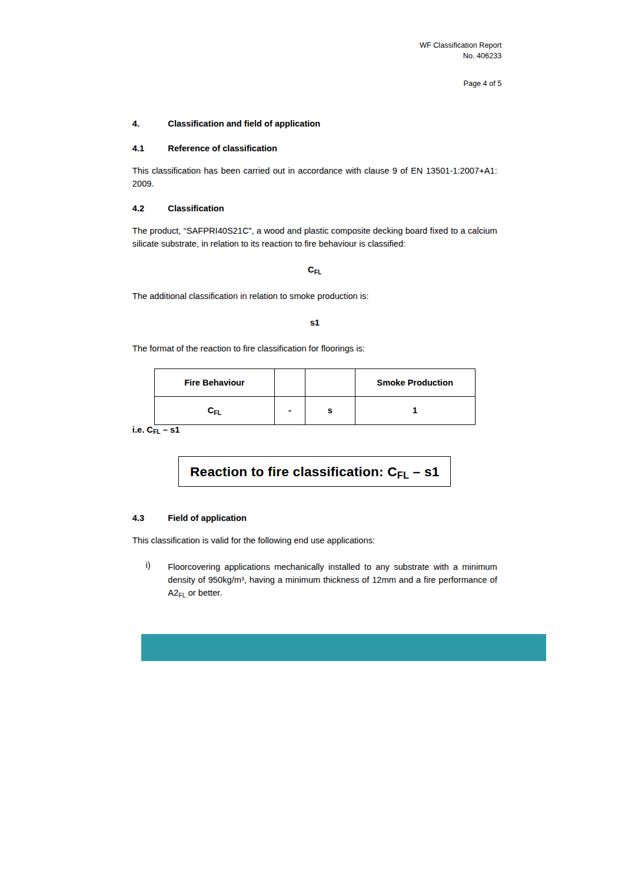WF Classification Report
No. 406233
Page 4 of 5
4. Classification and field of application
4.1 Reference of classification
This classification has been carried out in accordance with clause 9 of EN 13501-1:2007+A1: 2009.
4.2 Classification
The product, “SAFPRI40S21C”, a wood and plastic composite decking board fixed to a calcium silicate substrate, in relation to its reaction to fire behaviour is classified:
CFL
The additional classification in relation to smoke production is:
s1
The format of the reaction to fire classification for floorings is:
| Fire Behaviour | | | Smoke Production |
| C FL | - | s | 1 |
i.e. CFL – s1
Reaction to fire classification: CFL – s1
4.3 Field of application
This classification is valid for the following end use applications:
i)
Floorcovering applications mechanically installed to any substrate with a minimum density of 950kg/m³, having a minimum thickness of 12mm and a fire performance of A2FL or better.